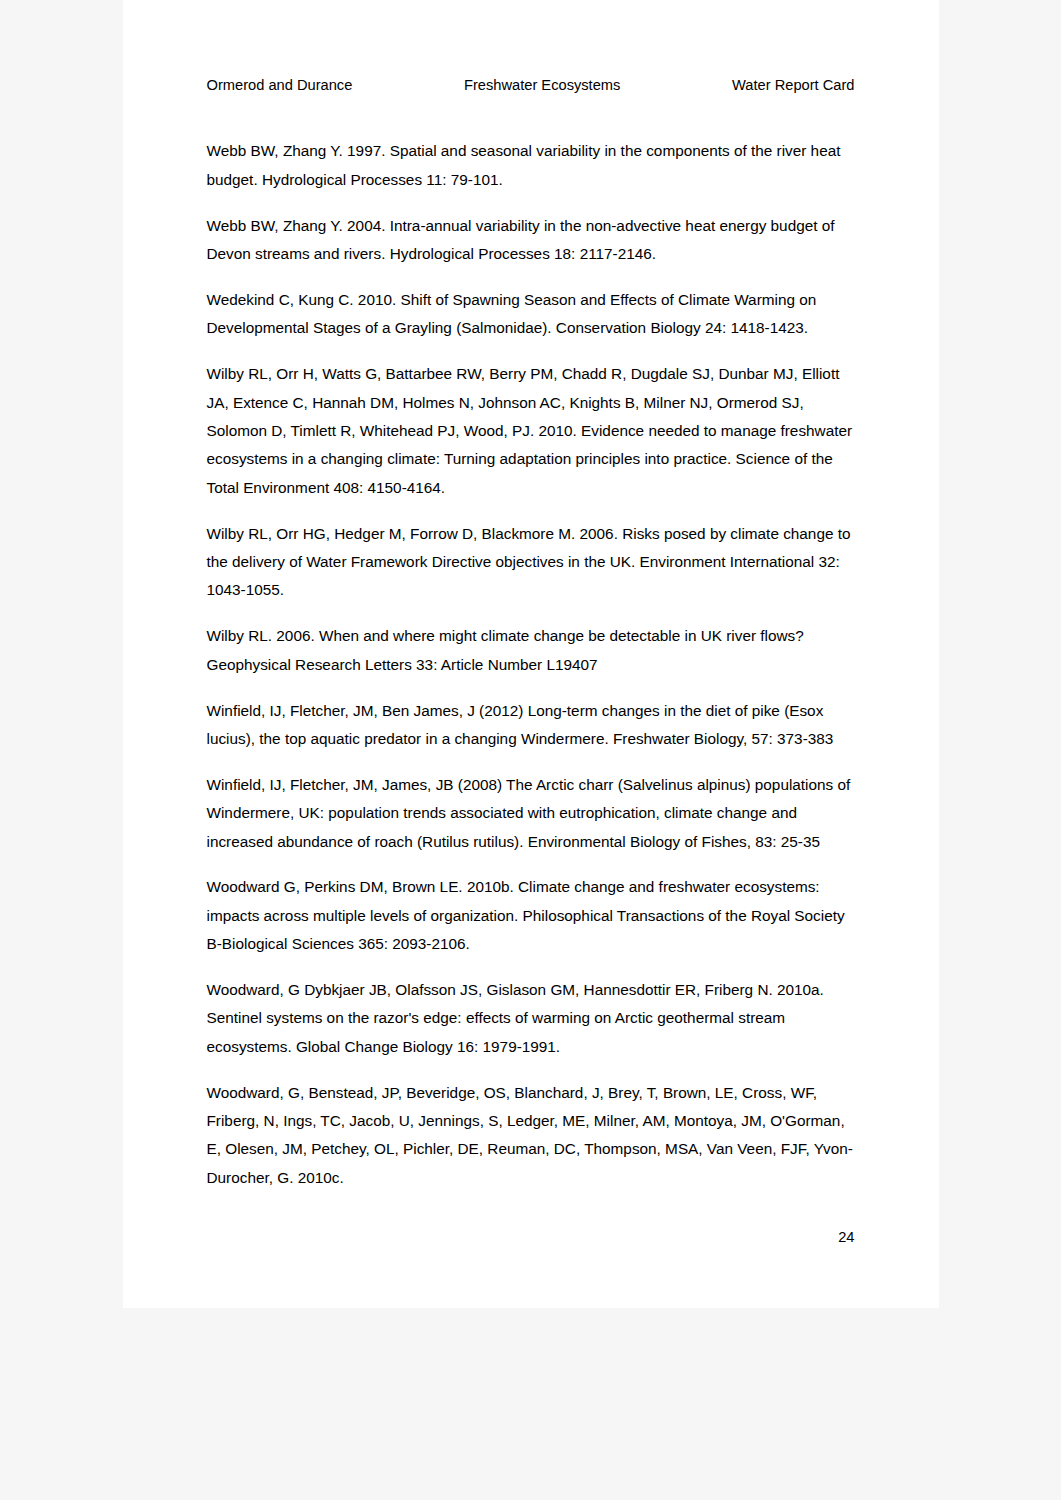Ormerod and Durance Freshwater Ecosystems Water Report Card
Webb BW, Zhang Y. 1997. Spatial and seasonal variability in the components of the river heat budget. Hydrological Processes 11: 79-101.
Webb BW, Zhang Y. 2004. Intra-annual variability in the non-advective heat energy budget of Devon streams and rivers. Hydrological Processes 18: 2117-2146.
Wedekind C, Kung C. 2010. Shift of Spawning Season and Effects of Climate Warming on Developmental Stages of a Grayling (Salmonidae). Conservation Biology 24: 1418-1423.
Wilby RL, Orr H, Watts G, Battarbee RW, Berry PM, Chadd R, Dugdale SJ, Dunbar MJ, Elliott JA, Extence C, Hannah DM, Holmes N, Johnson AC, Knights B, Milner NJ, Ormerod SJ, Solomon D, Timlett R, Whitehead PJ, Wood, PJ. 2010. Evidence needed to manage freshwater ecosystems in a changing climate: Turning adaptation principles into practice. Science of the Total Environment 408: 4150-4164.
Wilby RL, Orr HG, Hedger M, Forrow D, Blackmore M. 2006. Risks posed by climate change to the delivery of Water Framework Directive objectives in the UK. Environment International 32: 1043-1055.
Wilby RL. 2006. When and where might climate change be detectable in UK river flows? Geophysical Research Letters 33: Article Number L19407
Winfield, IJ, Fletcher, JM, Ben James, J (2012) Long-term changes in the diet of pike (Esox lucius), the top aquatic predator in a changing Windermere. Freshwater Biology, 57: 373-383
Winfield, IJ, Fletcher, JM, James, JB (2008) The Arctic charr (Salvelinus alpinus) populations of Windermere, UK: population trends associated with eutrophication, climate change and increased abundance of roach (Rutilus rutilus). Environmental Biology of Fishes, 83: 25-35
Woodward G, Perkins DM, Brown LE. 2010b. Climate change and freshwater ecosystems: impacts across multiple levels of organization. Philosophical Transactions of the Royal Society B-Biological Sciences 365: 2093-2106.
Woodward, G Dybkjaer JB, Olafsson JS, Gislason GM, Hannesdottir ER, Friberg N. 2010a. Sentinel systems on the razor's edge: effects of warming on Arctic geothermal stream ecosystems. Global Change Biology 16: 1979-1991.
Woodward, G, Benstead, JP, Beveridge, OS, Blanchard, J, Brey, T, Brown, LE, Cross, WF, Friberg, N, Ings, TC, Jacob, U, Jennings, S, Ledger, ME, Milner, AM, Montoya, JM, O'Gorman, E, Olesen, JM, Petchey, OL, Pichler, DE, Reuman, DC, Thompson, MSA, Van Veen, FJF, Yvon-Durocher, G. 2010c.
24